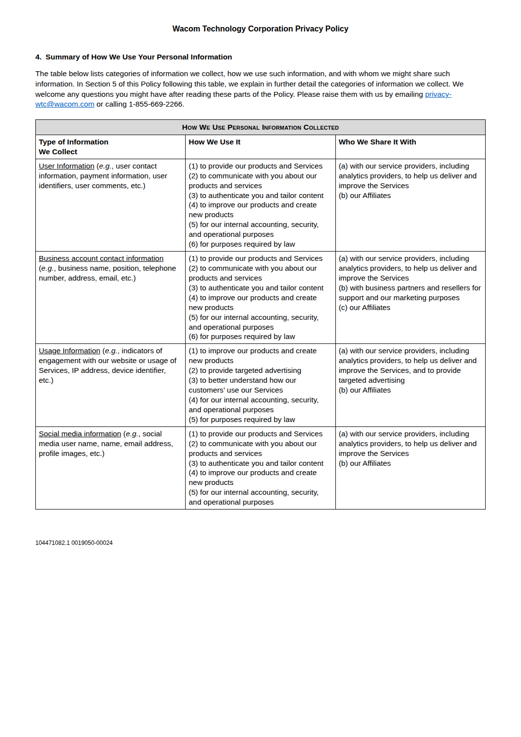Wacom Technology Corporation Privacy Policy
4. Summary of How We Use Your Personal Information
The table below lists categories of information we collect, how we use such information, and with whom we might share such information. In Section 5 of this Policy following this table, we explain in further detail the categories of information we collect. We welcome any questions you might have after reading these parts of the Policy. Please raise them with us by emailing privacy-wtc@wacom.com or calling 1-855-669-2266.
| How We Use Personal Information Collected |
| --- |
| Type of Information We Collect | How We Use It | Who We Share It With |
| User Information ( e.g. , user contact information, payment information, user identifiers, user comments, etc.) | (1) to provide our products and Services (2) to communicate with you about our products and services (3) to authenticate you and tailor content (4) to improve our products and create new products (5) for our internal accounting, security, and operational purposes (6) for purposes required by law | (a) with our service providers, including analytics providers, to help us deliver and improve the Services (b) our Affiliates |
| Business account contact information ( e.g. , business name, position, telephone number, address, email, etc.) | (1) to provide our products and Services (2) to communicate with you about our products and services (3) to authenticate you and tailor content (4) to improve our products and create new products (5) for our internal accounting, security, and operational purposes (6) for purposes required by law | (a) with our service providers, including analytics providers, to help us deliver and improve the Services (b) with business partners and resellers for support and our marketing purposes (c) our Affiliates |
| Usage Information ( e.g. , indicators of engagement with our website or usage of Services, IP address, device identifier, etc.) | (1) to improve our products and create new products (2) to provide targeted advertising (3) to better understand how our customers’ use our Services (4) for our internal accounting, security, and operational purposes (5) for purposes required by law | (a) with our service providers, including analytics providers, to help us deliver and improve the Services, and to provide targeted advertising (b) our Affiliates |
| Social media information ( e.g. , social media user name, name, email address, profile images, etc.) | (1) to provide our products and Services (2) to communicate with you about our products and services (3) to authenticate you and tailor content (4) to improve our products and create new products (5) for our internal accounting, security, and operational purposes | (a) with our service providers, including analytics providers, to help us deliver and improve the Services (b) our Affiliates |
104471082.1 0019050-00024